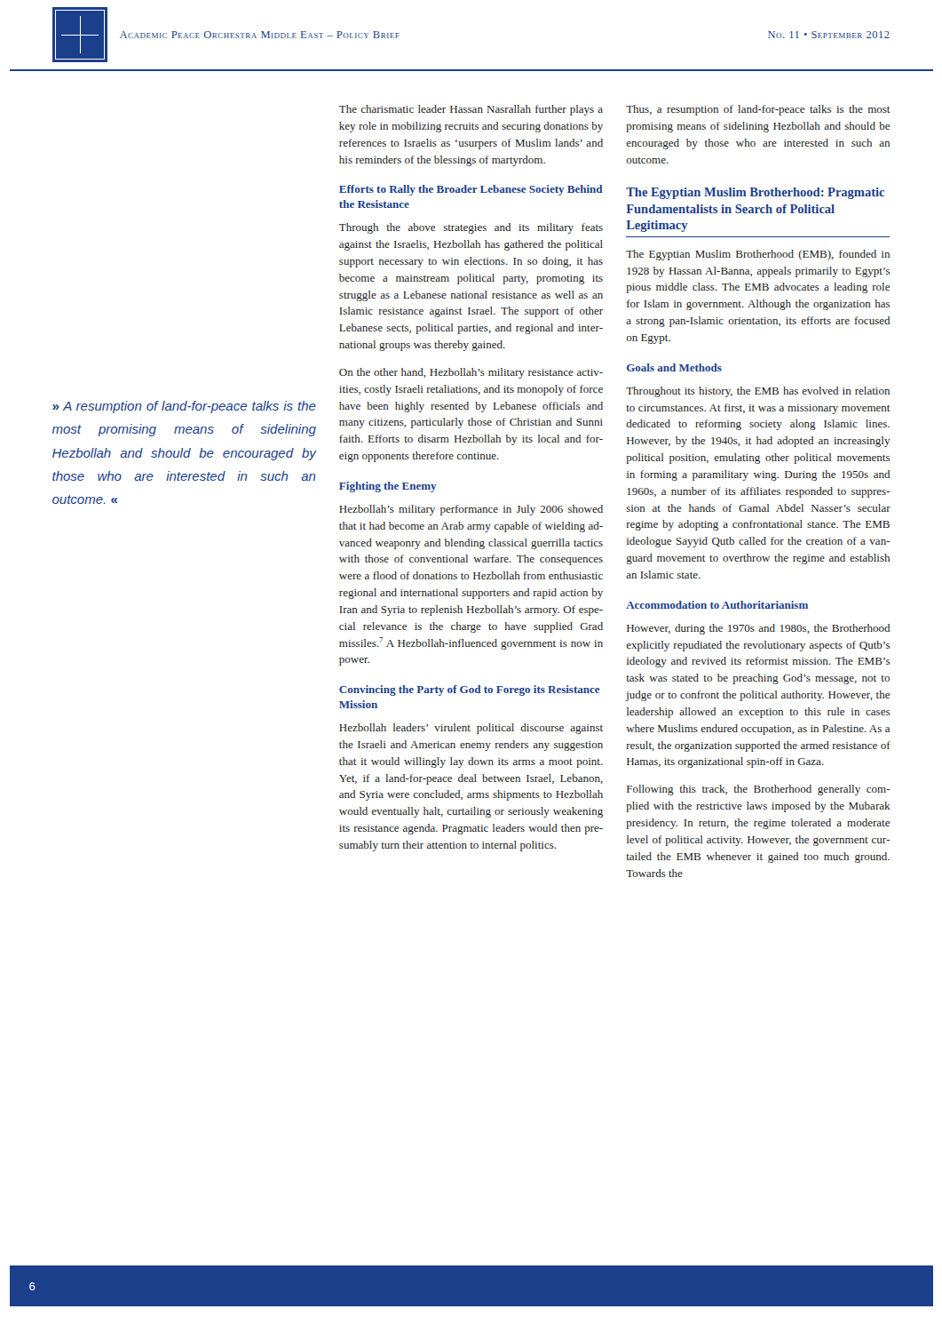Academic Peace Orchestra Middle East – Policy Brief
No. 11 • September 2012
» A resumption of land-for-peace talks is the most promising means of sidelining Hezbollah and should be encouraged by those who are interested in such an outcome. «
The charismatic leader Hassan Nasrallah further plays a key role in mobilizing recruits and securing donations by references to Israelis as ‘usurpers of Muslim lands’ and his reminders of the blessings of martyrdom.
Efforts to Rally the Broader Lebanese Society Behind the Resistance
Through the above strategies and its military feats against the Israelis, Hezbollah has gathered the political support necessary to win elections. In so doing, it has become a mainstream political party, promoting its struggle as a Lebanese national resistance as well as an Islamic resistance against Israel. The support of other Lebanese sects, political parties, and regional and international groups was thereby gained.
On the other hand, Hezbollah’s military resistance activities, costly Israeli retaliations, and its monopoly of force have been highly resented by Lebanese officials and many citizens, particularly those of Christian and Sunni faith. Efforts to disarm Hezbollah by its local and foreign opponents therefore continue.
Fighting the Enemy
Hezbollah’s military performance in July 2006 showed that it had become an Arab army capable of wielding advanced weaponry and blending classical guerrilla tactics with those of conventional warfare. The consequences were a flood of donations to Hezbollah from enthusiastic regional and international supporters and rapid action by Iran and Syria to replenish Hezbollah’s armory. Of especial relevance is the charge to have supplied Grad missiles.7 A Hezbollah-influenced government is now in power.
Convincing the Party of God to Forego its Resistance Mission
Hezbollah leaders’ virulent political discourse against the Israeli and American enemy renders any suggestion that it would willingly lay down its arms a moot point. Yet, if a land-for-peace deal between Israel, Lebanon, and Syria were concluded, arms shipments to Hezbollah would eventually halt, curtailing or seriously weakening its resistance agenda. Pragmatic leaders would then presumably turn their attention to internal politics.
Thus, a resumption of land-for-peace talks is the most promising means of sidelining Hezbollah and should be encouraged by those who are interested in such an outcome.
The Egyptian Muslim Brotherhood: Pragmatic Fundamentalists in Search of Political Legitimacy
The Egyptian Muslim Brotherhood (EMB), founded in 1928 by Hassan Al-Banna, appeals primarily to Egypt’s pious middle class. The EMB advocates a leading role for Islam in government. Although the organization has a strong pan-Islamic orientation, its efforts are focused on Egypt.
Goals and Methods
Throughout its history, the EMB has evolved in relation to circumstances. At first, it was a missionary movement dedicated to reforming society along Islamic lines. However, by the 1940s, it had adopted an increasingly political position, emulating other political movements in forming a paramilitary wing. During the 1950s and 1960s, a number of its affiliates responded to suppression at the hands of Gamal Abdel Nasser’s secular regime by adopting a confrontational stance. The EMB ideologue Sayyid Qutb called for the creation of a vanguard movement to overthrow the regime and establish an Islamic state.
Accommodation to Authoritarianism
However, during the 1970s and 1980s, the Brotherhood explicitly repudiated the revolutionary aspects of Qutb’s ideology and revived its reformist mission. The EMB’s task was stated to be preaching God’s message, not to judge or to confront the political authority. However, the leadership allowed an exception to this rule in cases where Muslims endured occupation, as in Palestine. As a result, the organization supported the armed resistance of Hamas, its organizational spin-off in Gaza.
Following this track, the Brotherhood generally complied with the restrictive laws imposed by the Mubarak presidency. In return, the regime tolerated a moderate level of political activity. However, the government curtailed the EMB whenever it gained too much ground. Towards the
6